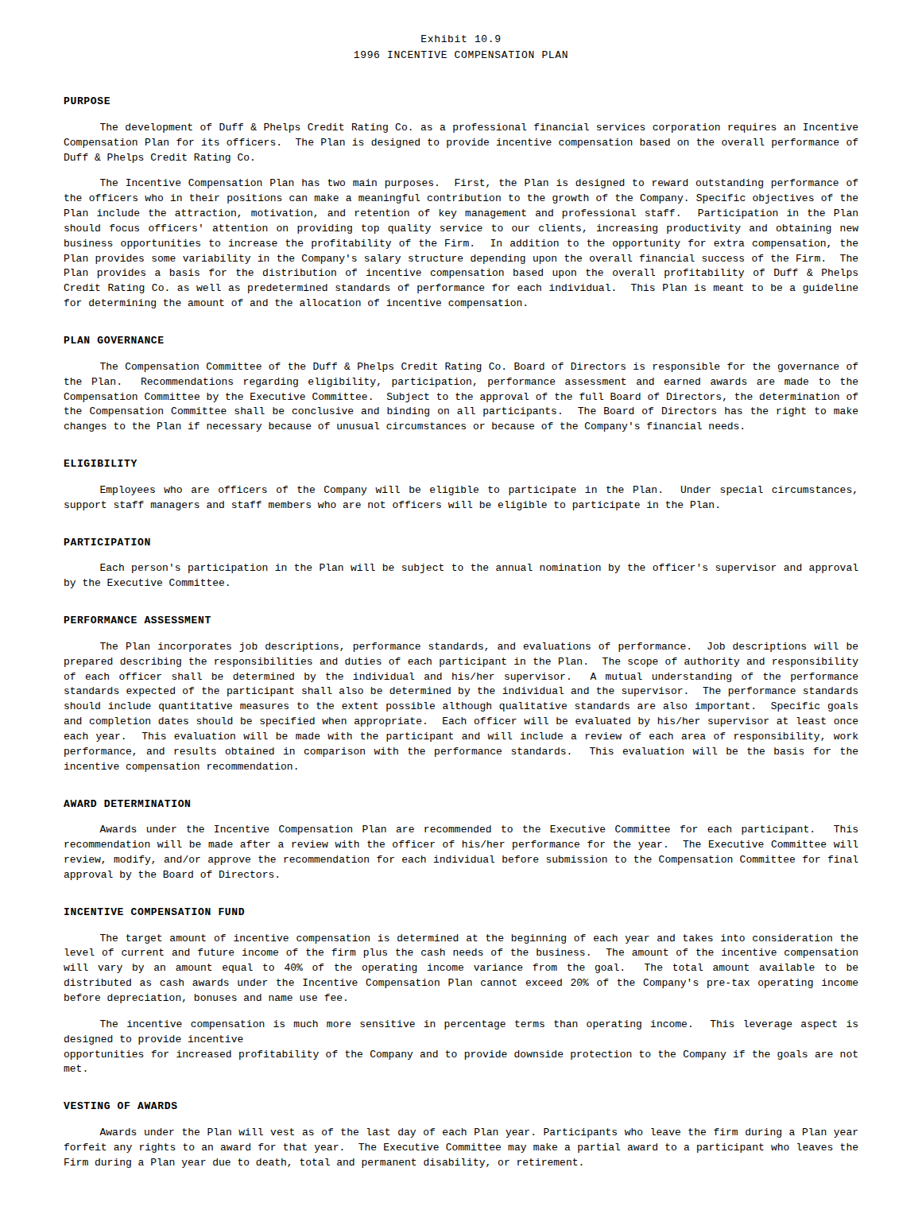Exhibit 10.9
1996 INCENTIVE COMPENSATION PLAN
PURPOSE
The development of Duff & Phelps Credit Rating Co. as a professional financial services corporation requires an Incentive Compensation Plan for its officers. The Plan is designed to provide incentive compensation based on the overall performance of Duff & Phelps Credit Rating Co.
The Incentive Compensation Plan has two main purposes. First, the Plan is designed to reward outstanding performance of the officers who in their positions can make a meaningful contribution to the growth of the Company. Specific objectives of the Plan include the attraction, motivation, and retention of key management and professional staff. Participation in the Plan should focus officers' attention on providing top quality service to our clients, increasing productivity and obtaining new business opportunities to increase the profitability of the Firm. In addition to the opportunity for extra compensation, the Plan provides some variability in the Company's salary structure depending upon the overall financial success of the Firm. The Plan provides a basis for the distribution of incentive compensation based upon the overall profitability of Duff & Phelps Credit Rating Co. as well as predetermined standards of performance for each individual. This Plan is meant to be a guideline for determining the amount of and the allocation of incentive compensation.
PLAN GOVERNANCE
The Compensation Committee of the Duff & Phelps Credit Rating Co. Board of Directors is responsible for the governance of the Plan. Recommendations regarding eligibility, participation, performance assessment and earned awards are made to the Compensation Committee by the Executive Committee. Subject to the approval of the full Board of Directors, the determination of the Compensation Committee shall be conclusive and binding on all participants. The Board of Directors has the right to make changes to the Plan if necessary because of unusual circumstances or because of the Company's financial needs.
ELIGIBILITY
Employees who are officers of the Company will be eligible to participate in the Plan. Under special circumstances, support staff managers and staff members who are not officers will be eligible to participate in the Plan.
PARTICIPATION
Each person's participation in the Plan will be subject to the annual nomination by the officer's supervisor and approval by the Executive Committee.
PERFORMANCE ASSESSMENT
The Plan incorporates job descriptions, performance standards, and evaluations of performance. Job descriptions will be prepared describing the responsibilities and duties of each participant in the Plan. The scope of authority and responsibility of each officer shall be determined by the individual and his/her supervisor. A mutual understanding of the performance standards expected of the participant shall also be determined by the individual and the supervisor. The performance standards should include quantitative measures to the extent possible although qualitative standards are also important. Specific goals and completion dates should be specified when appropriate. Each officer will be evaluated by his/her supervisor at least once each year. This evaluation will be made with the participant and will include a review of each area of responsibility, work performance, and results obtained in comparison with the performance standards. This evaluation will be the basis for the incentive compensation recommendation.
AWARD DETERMINATION
Awards under the Incentive Compensation Plan are recommended to the Executive Committee for each participant. This recommendation will be made after a review with the officer of his/her performance for the year. The Executive Committee will review, modify, and/or approve the recommendation for each individual before submission to the Compensation Committee for final approval by the Board of Directors.
INCENTIVE COMPENSATION FUND
The target amount of incentive compensation is determined at the beginning of each year and takes into consideration the level of current and future income of the firm plus the cash needs of the business. The amount of the incentive compensation will vary by an amount equal to 40% of the operating income variance from the goal. The total amount available to be distributed as cash awards under the Incentive Compensation Plan cannot exceed 20% of the Company's pre-tax operating income before depreciation, bonuses and name use fee.
The incentive compensation is much more sensitive in percentage terms than operating income. This leverage aspect is designed to provide incentive
opportunities for increased profitability of the Company and to provide downside protection to the Company if the goals are not met.
VESTING OF AWARDS
Awards under the Plan will vest as of the last day of each Plan year. Participants who leave the firm during a Plan year forfeit any rights to an award for that year. The Executive Committee may make a partial award to a participant who leaves the Firm during a Plan year due to death, total and permanent disability, or retirement.